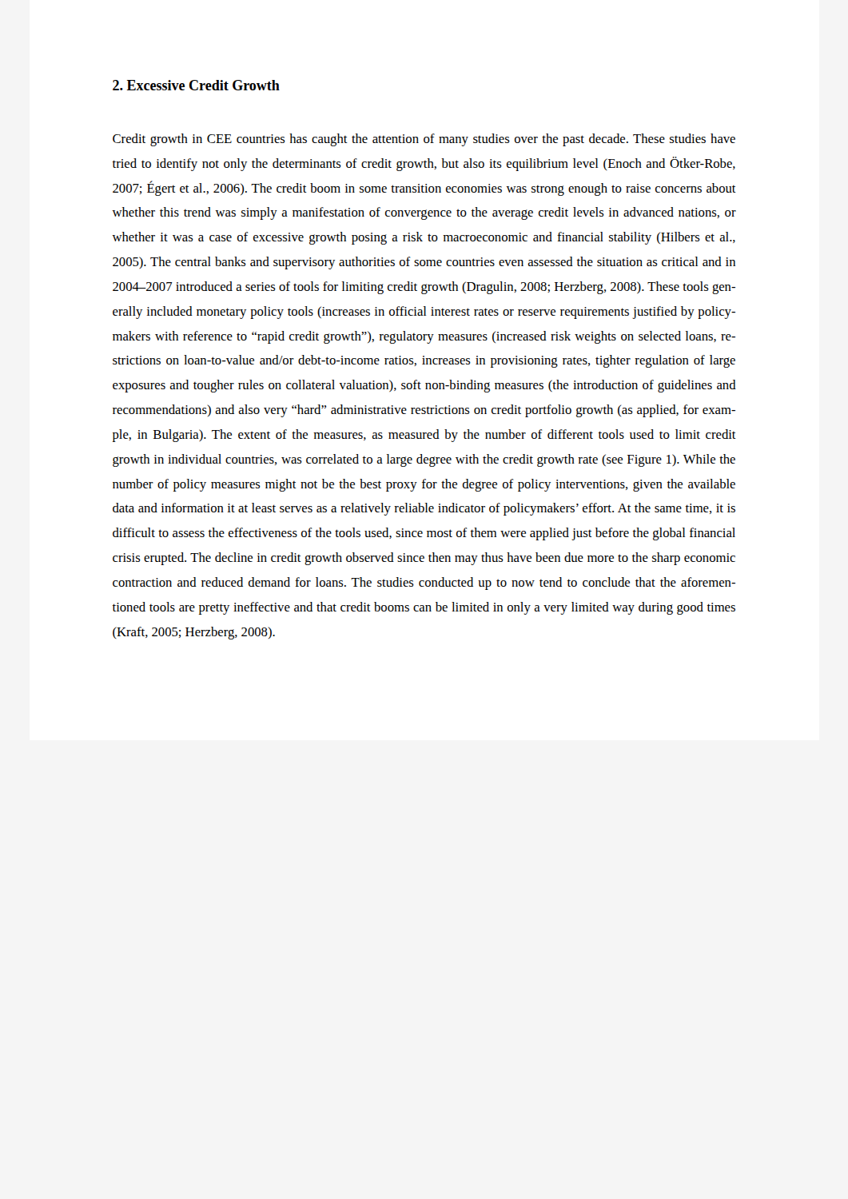2. Excessive Credit Growth
Credit growth in CEE countries has caught the attention of many studies over the past decade. These studies have tried to identify not only the determinants of credit growth, but also its equilibrium level (Enoch and Ötker-Robe, 2007; Égert et al., 2006). The credit boom in some transition economies was strong enough to raise concerns about whether this trend was simply a manifestation of convergence to the average credit levels in advanced nations, or whether it was a case of excessive growth posing a risk to macroeconomic and financial stability (Hilbers et al., 2005). The central banks and supervisory authorities of some countries even assessed the situation as critical and in 2004–2007 introduced a series of tools for limiting credit growth (Dragulin, 2008; Herzberg, 2008). These tools generally included monetary policy tools (increases in official interest rates or reserve requirements justified by policymakers with reference to “rapid credit growth”), regulatory measures (increased risk weights on selected loans, restrictions on loan-to-value and/or debt-to-income ratios, increases in provisioning rates, tighter regulation of large exposures and tougher rules on collateral valuation), soft non-binding measures (the introduction of guidelines and recommendations) and also very “hard” administrative restrictions on credit portfolio growth (as applied, for example, in Bulgaria). The extent of the measures, as measured by the number of different tools used to limit credit growth in individual countries, was correlated to a large degree with the credit growth rate (see Figure 1). While the number of policy measures might not be the best proxy for the degree of policy interventions, given the available data and information it at least serves as a relatively reliable indicator of policymakers’ effort. At the same time, it is difficult to assess the effectiveness of the tools used, since most of them were applied just before the global financial crisis erupted. The decline in credit growth observed since then may thus have been due more to the sharp economic contraction and reduced demand for loans. The studies conducted up to now tend to conclude that the aforementioned tools are pretty ineffective and that credit booms can be limited in only a very limited way during good times (Kraft, 2005; Herzberg, 2008).